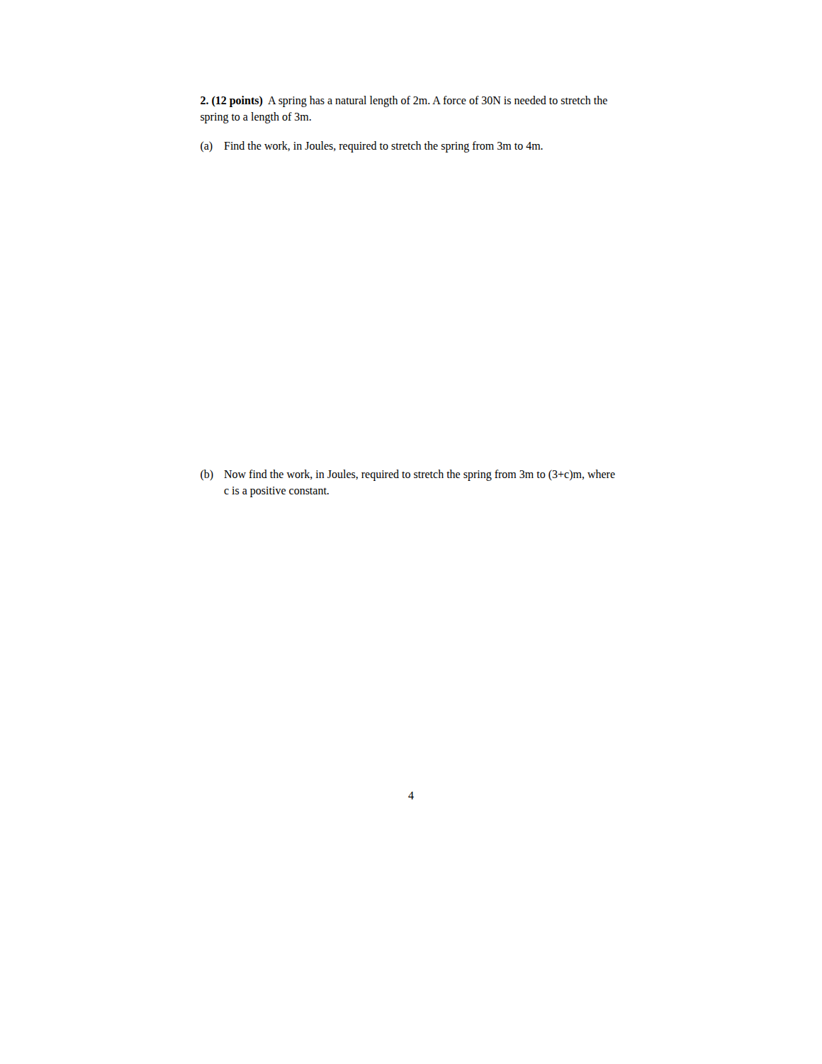2. (12 points) A spring has a natural length of 2m. A force of 30N is needed to stretch the spring to a length of 3m.
(a) Find the work, in Joules, required to stretch the spring from 3m to 4m.
(b) Now find the work, in Joules, required to stretch the spring from 3m to (3+c)m, where c is a positive constant.
4